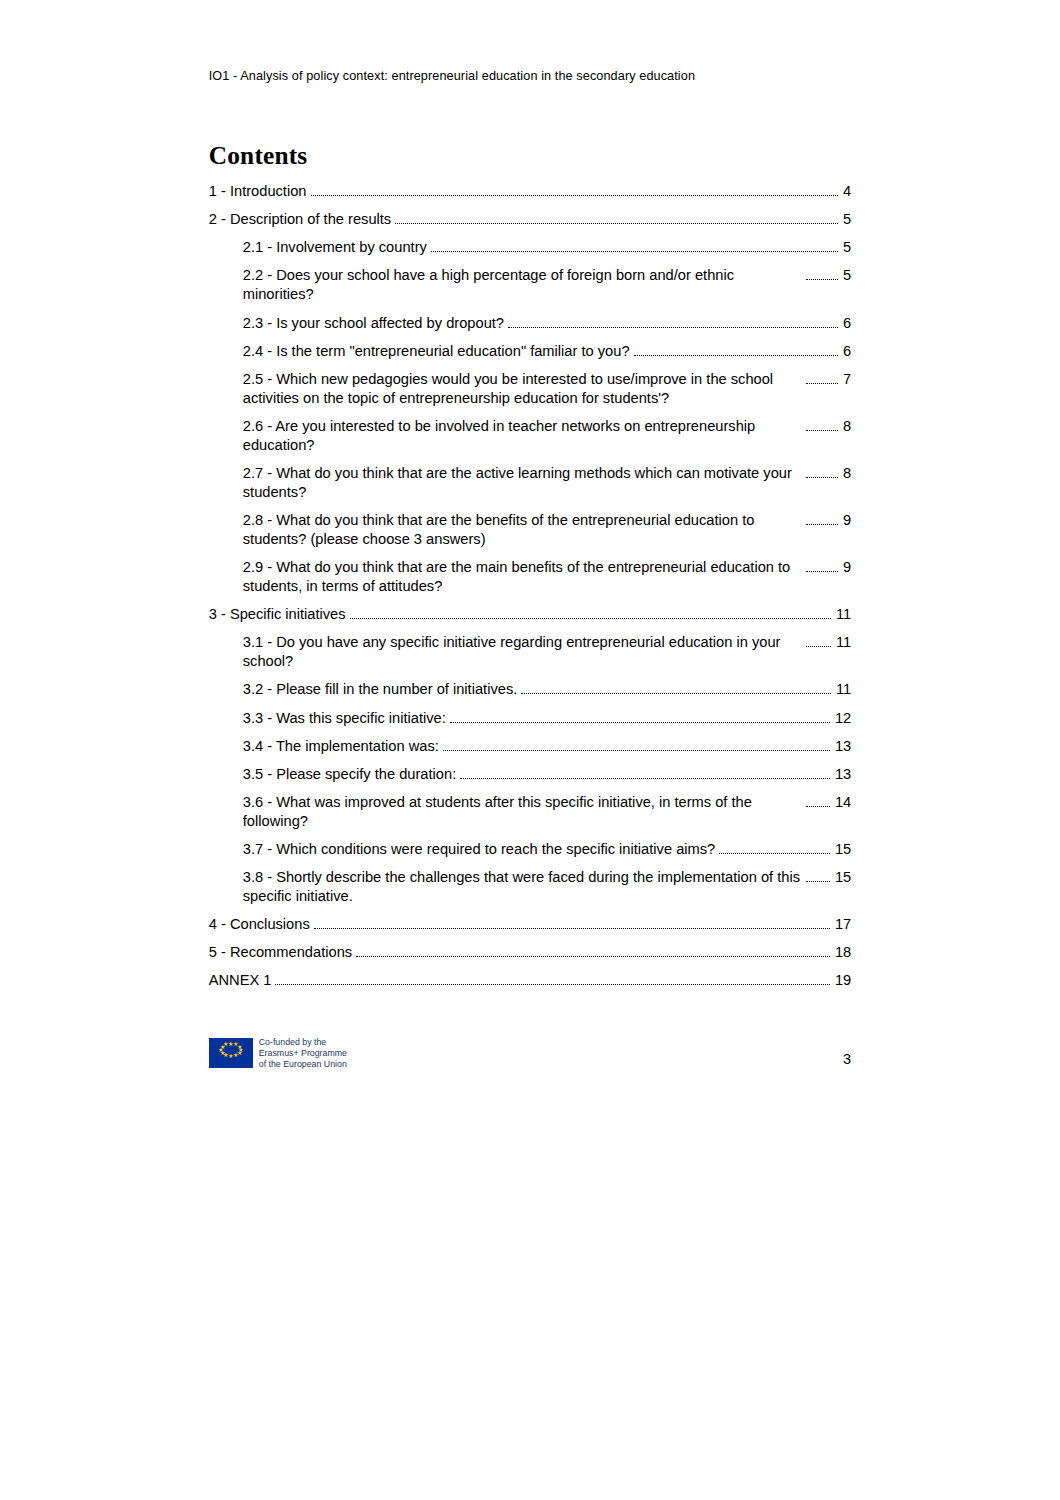IO1 - Analysis of policy context: entrepreneurial education in the secondary education
Contents
1 - Introduction 4
2 - Description of the results 5
2.1 - Involvement by country 5
2.2 - Does your school have a high percentage of foreign born and/or ethnic minorities? 5
2.3 - Is your school affected by dropout? 6
2.4 - Is the term "entrepreneurial education" familiar to you? 6
2.5 - Which new pedagogies would you be interested to use/improve in the school activities on the topic of entrepreneurship education for students'? 7
2.6 - Are you interested to be involved in teacher networks on entrepreneurship education? 8
2.7 - What do you think that are the active learning methods which can motivate your students? 8
2.8 - What do you think that are the benefits of the entrepreneurial education to students? (please choose 3 answers) 9
2.9 - What do you think that are the main benefits of the entrepreneurial education to students, in terms of attitudes? 9
3 - Specific initiatives 11
3.1 - Do you have any specific initiative regarding entrepreneurial education in your school? 11
3.2 - Please fill in the number of initiatives. 11
3.3 - Was this specific initiative: 12
3.4 - The implementation was: 13
3.5 - Please specify the duration: 13
3.6 - What was improved at students after this specific initiative, in terms of the following? 14
3.7 - Which conditions were required to reach the specific initiative aims? 15
3.8 - Shortly describe the challenges that were faced during the implementation of this specific initiative. 15
4 - Conclusions 17
5 - Recommendations 18
ANNEX 1 19
★ ★ ★ ★ ★ ★ ★ ★ ★ ★ ★ ★
Co-funded by the
Erasmus+ Programme
of the European Union
3